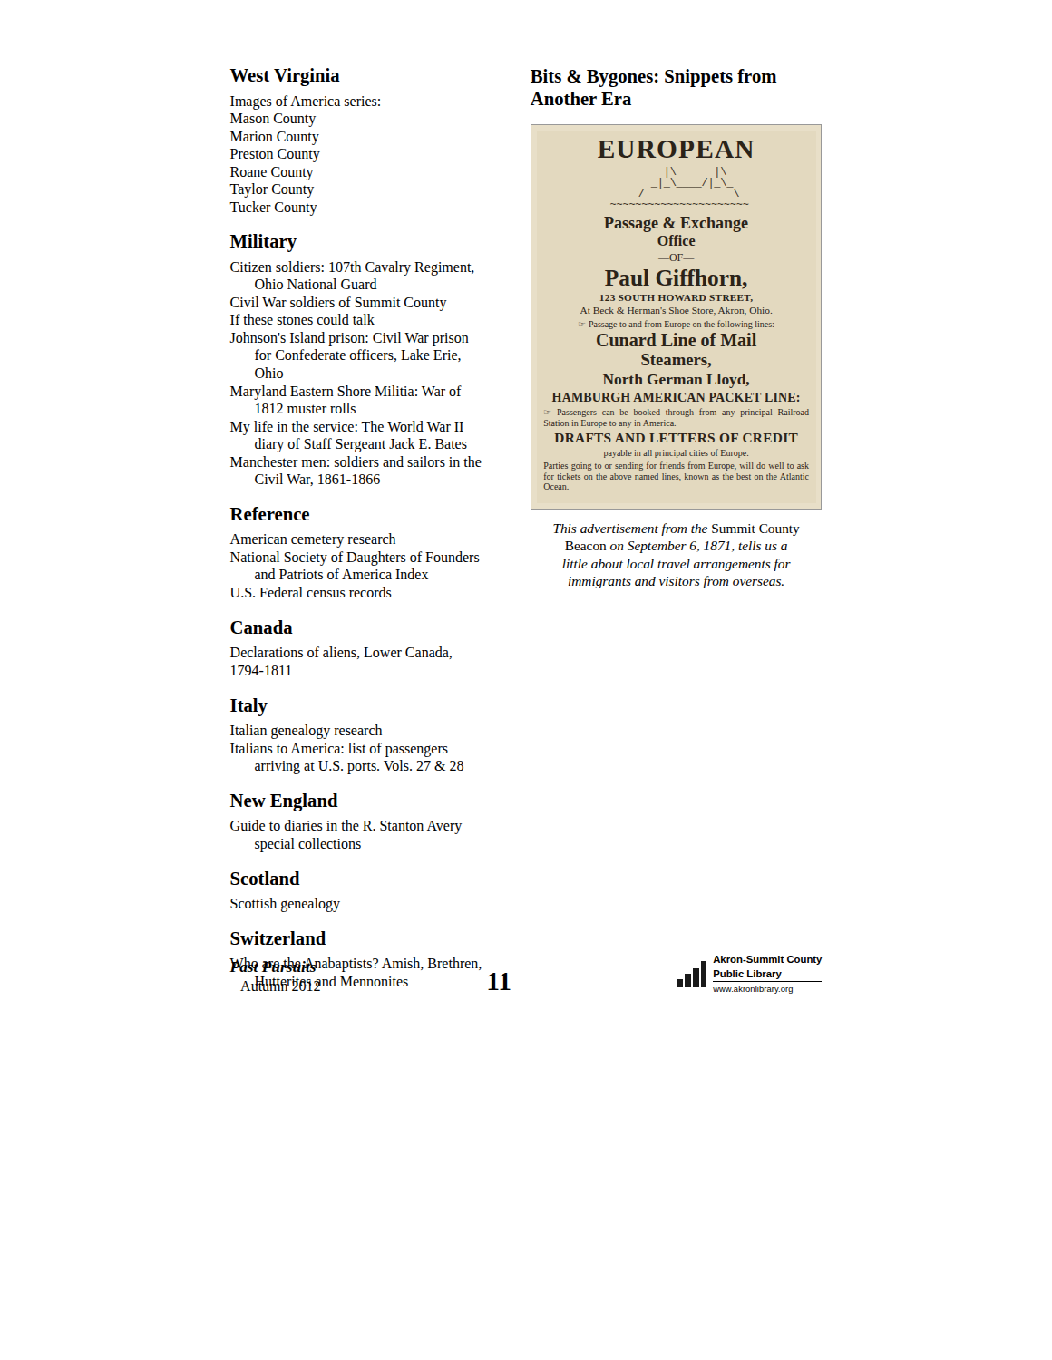West Virginia
Images of America series:
Mason County
Marion County
Preston County
Roane County
Taylor County
Tucker County
Military
Citizen soldiers: 107th Cavalry Regiment, Ohio National Guard
Civil War soldiers of Summit County
If these stones could talk
Johnson's Island prison: Civil War prison for Confederate officers, Lake Erie, Ohio
Maryland Eastern Shore Militia: War of 1812 muster rolls
My life in the service: The World War II diary of Staff Sergeant Jack E. Bates
Manchester men: soldiers and sailors in the Civil War, 1861-1866
Reference
American cemetery research
National Society of Daughters of Founders and Patriots of America Index
U.S. Federal census records
Canada
Declarations of aliens, Lower Canada, 1794-1811
Italy
Italian genealogy research
Italians to America: list of passengers arriving at U.S. ports. Vols. 27 & 28
New England
Guide to diaries in the R. Stanton Avery special collections
Scotland
Scottish genealogy
Switzerland
Who are the Anabaptists? Amish, Brethren, Hutterites and Mennonites
Bits & Bygones: Snippets from Another Era
EUROPEAN
|\ |\ _|_\____/|_\_ / \ ~~~~~~~~~~~~~~~~~~~~~~
Passage & Exchange
Office
—OF—
Paul Giffhorn,
123 SOUTH HOWARD STREET,
At Beck & Herman's Shoe Store, Akron, Ohio.
☞ Passage to and from Europe on the following lines:
Cunard Line of Mail
Steamers,
North German Lloyd,
HAMBURGH AMERICAN PACKET LINE:
☞ Passengers can be booked through from any principal Railroad Station in Europe to any in America.
DRAFTS AND LETTERS OF CREDIT
payable in all principal cities of Europe.
Parties going to or sending for friends from Europe, will do well to ask for tickets on the above named lines, known as the best on the Atlantic Ocean.
This advertisement from the Summit County Beacon on September 6, 1871, tells us a little about local travel arrangements for immigrants and visitors from overseas.
Past Pursuits
Autumn 2012
11
Akron-Summit County
Public Library
www.akronlibrary.org